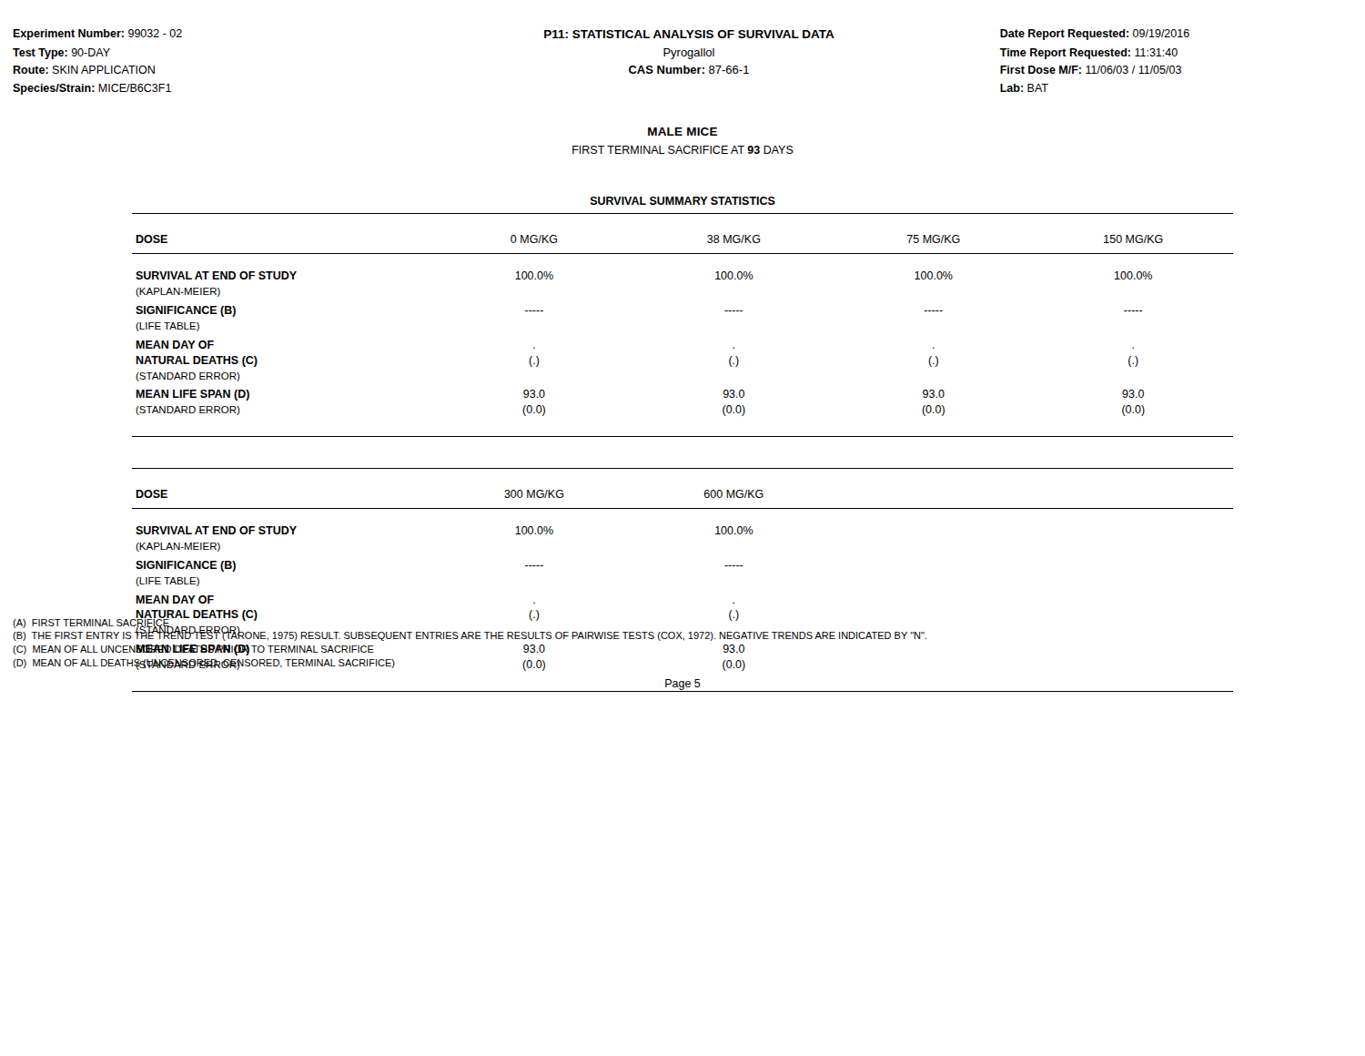| Experiment Number: 99032 - 02 | P11: STATISTICAL ANALYSIS OF SURVIVAL DATA | Date Report Requested: 09/19/2016 |
| Test Type: 90-DAY | Pyrogallol | Time Report Requested: 11:31:40 |
| Route: SKIN APPLICATION | CAS Number: 87-66-1 | First Dose M/F: 11/06/03 / 11/05/03 |
| Species/Strain: MICE/B6C3F1 | | Lab: BAT |
MALE MICE
FIRST TERMINAL SACRIFICE AT 93 DAYS
SURVIVAL SUMMARY STATISTICS
| DOSE | 0 MG/KG | 38 MG/KG | 75 MG/KG | 150 MG/KG |
| SURVIVAL AT END OF STUDY (KAPLAN-MEIER) | 100.0% | 100.0% | 100.0% | 100.0% |
| SIGNIFICANCE (B) (LIFE TABLE) | ----- | ----- | ----- | ----- |
| MEAN DAY OF NATURAL DEATHS (C) (STANDARD ERROR) | . (.) | . (.) | . (.) | . (.) |
| MEAN LIFE SPAN (D) (STANDARD ERROR) | 93.0 (0.0) | 93.0 (0.0) | 93.0 (0.0) | 93.0 (0.0) |
| DOSE | 300 MG/KG | 600 MG/KG | |
| SURVIVAL AT END OF STUDY (KAPLAN-MEIER) | 100.0% | 100.0% | |
| SIGNIFICANCE (B) (LIFE TABLE) | ----- | ----- | |
| MEAN DAY OF NATURAL DEATHS (C) (STANDARD ERROR) | . (.) | . (.) | |
| MEAN LIFE SPAN (D) (STANDARD ERROR) | 93.0 (0.0) | 93.0 (0.0) | |
(A) FIRST TERMINAL SACRIFICE
(B) THE FIRST ENTRY IS THE TREND TEST (TARONE, 1975) RESULT. SUBSEQUENT ENTRIES ARE THE RESULTS OF PAIRWISE TESTS (COX, 1972). NEGATIVE TRENDS ARE INDICATED BY "N".
(C) MEAN OF ALL UNCENSORED DEATHS PRIOR TO TERMINAL SACRIFICE
(D) MEAN OF ALL DEATHS (UNCENSORED, CENSORED, TERMINAL SACRIFICE)
Page 5